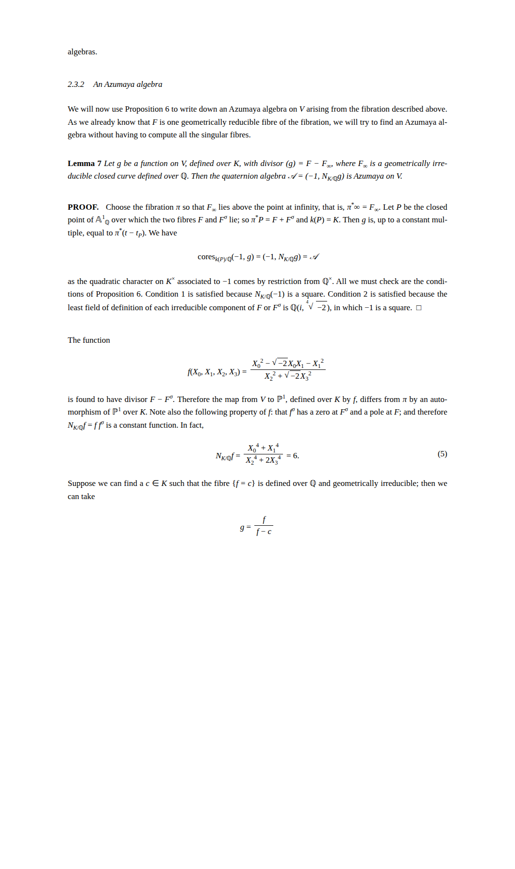algebras.
2.3.2 An Azumaya algebra
We will now use Proposition 6 to write down an Azumaya algebra on V arising from the fibration described above. As we already know that F is one geometrically reducible fibre of the fibration, we will try to find an Azumaya algebra without having to compute all the singular fibres.
Lemma 7 Let g be a function on V, defined over K, with divisor (g) = F − F∞, where F∞ is a geometrically irreducible closed curve defined over ℚ. Then the quaternion algebra 𝒜 = (−1, NK/ℚg) is Azumaya on V.
PROOF. Choose the fibration π so that F∞ lies above the point at infinity, that is, π*∞ = F∞. Let P be the closed point of 𝔸1ℚ over which the two fibres F and Fσ lie; so π*P = F + Fσ and k(P) = K. Then g is, up to a constant multiple, equal to π*(t − tP). We have
coresk(P)/ℚ(−1, g) = (−1, NK/ℚg) = 𝒜
as the quadratic character on K× associated to −1 comes by restriction from ℚ×. All we must check are the conditions of Proposition 6. Condition 1 is satisfied because NK/ℚ(−1) is a square. Condition 2 is satisfied because the least field of definition of each irreducible component of F or Fσ is ℚ(i, 4−2), in which −1 is a square. □
The function
f(X0, X1, X2, X3) = X02 − −2 X0X1 − X12 X22 + −2 X32
is found to have divisor F − Fσ. Therefore the map from V to ℙ1, defined over K by f, differs from π by an automorphism of ℙ1 over K. Note also the following property of f: that fσ has a zero at Fσ and a pole at F; and therefore NK/ℚf = f fσ is a constant function. In fact,
NK/ℚf = X04 + X14 X24 + 2X34 = 6. (5)
Suppose we can find a c ∈ K such that the fibre {f = c} is defined over ℚ and geometrically irreducible; then we can take
g = f f − c
10